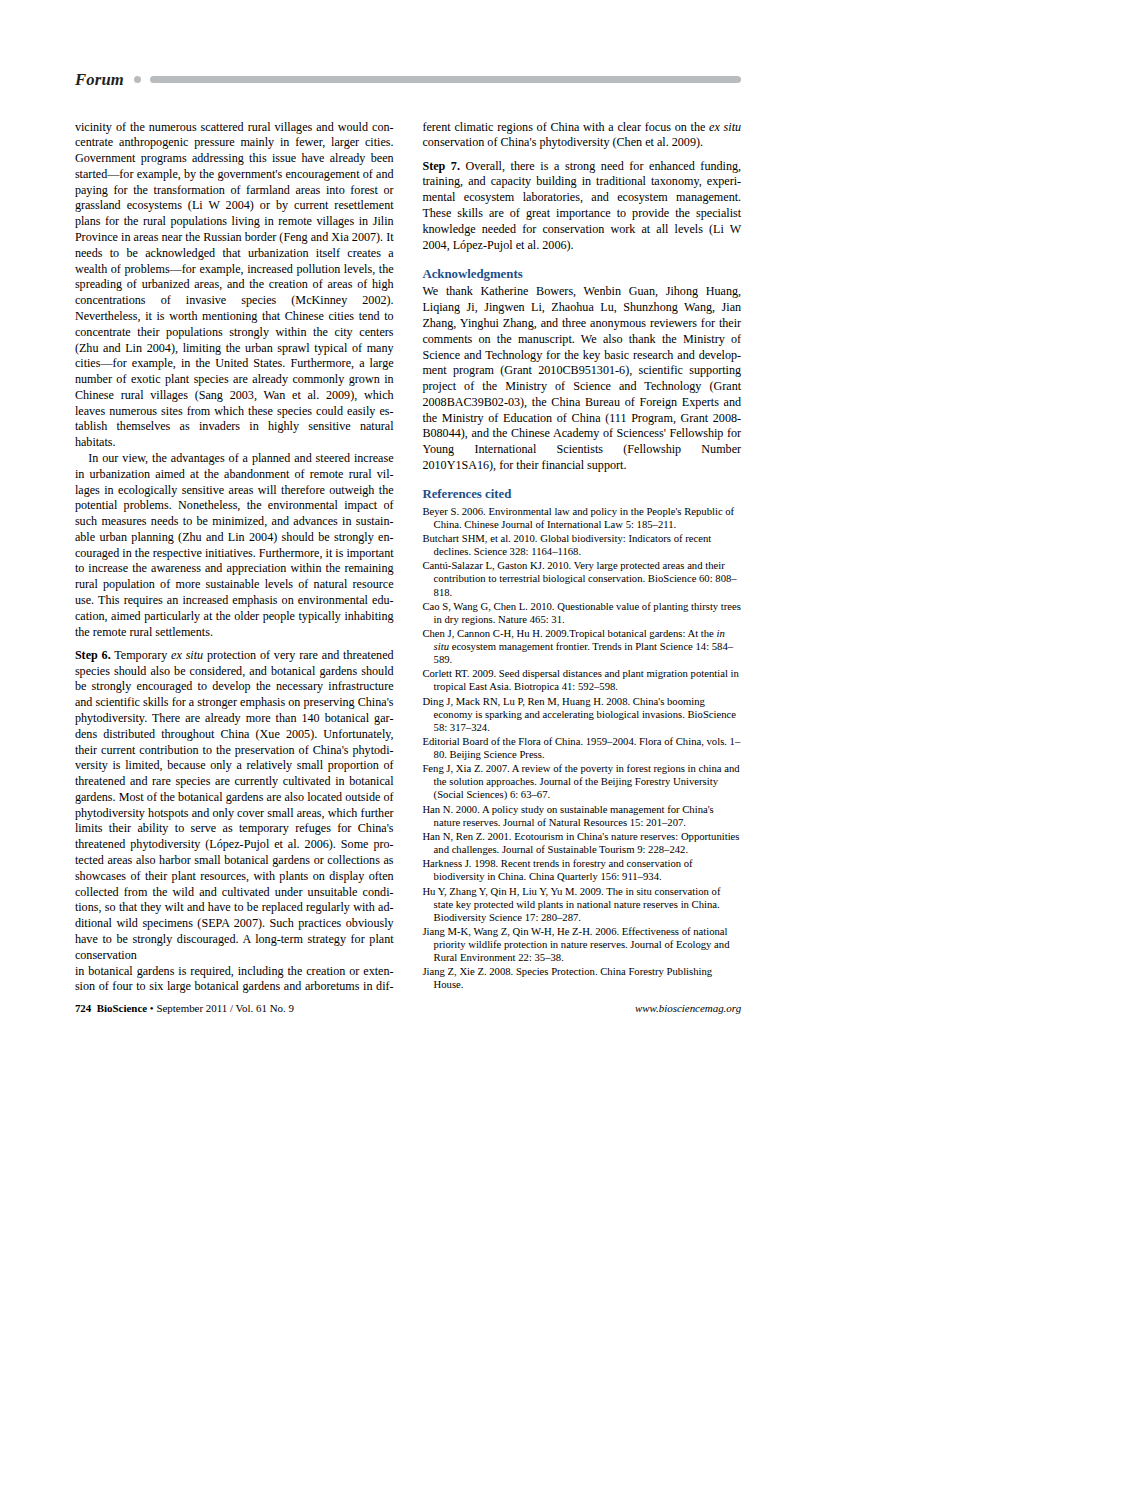Forum
vicinity of the numerous scattered rural villages and would concentrate anthropogenic pressure mainly in fewer, larger cities. Government programs addressing this issue have already been started—for example, by the government's encouragement of and paying for the transformation of farmland areas into forest or grassland ecosystems (Li W 2004) or by current resettlement plans for the rural populations living in remote villages in Jilin Province in areas near the Russian border (Feng and Xia 2007). It needs to be acknowledged that urbanization itself creates a wealth of problems—for example, increased pollution levels, the spreading of urbanized areas, and the creation of areas of high concentrations of invasive species (McKinney 2002). Nevertheless, it is worth mentioning that Chinese cities tend to concentrate their populations strongly within the city centers (Zhu and Lin 2004), limiting the urban sprawl typical of many cities—for example, in the United States. Furthermore, a large number of exotic plant species are already commonly grown in Chinese rural villages (Sang 2003, Wan et al. 2009), which leaves numerous sites from which these species could easily establish themselves as invaders in highly sensitive natural habitats.
In our view, the advantages of a planned and steered increase in urbanization aimed at the abandonment of remote rural villages in ecologically sensitive areas will therefore outweigh the potential problems. Nonetheless, the environmental impact of such measures needs to be minimized, and advances in sustainable urban planning (Zhu and Lin 2004) should be strongly encouraged in the respective initiatives. Furthermore, it is important to increase the awareness and appreciation within the remaining rural population of more sustainable levels of natural resource use. This requires an increased emphasis on environmental education, aimed particularly at the older people typically inhabiting the remote rural settlements.
Step 6. Temporary ex situ protection of very rare and threatened species should also be considered, and botanical gardens should be strongly encouraged to develop the necessary infrastructure and scientific skills for a stronger emphasis on preserving China's phytodiversity. There are already more than 140 botanical gardens distributed throughout China (Xue 2005). Unfortunately, their current contribution to the preservation of China's phytodiversity is limited, because only a relatively small proportion of threatened and rare species are currently cultivated in botanical gardens. Most of the botanical gardens are also located outside of phytodiversity hotspots and only cover small areas, which further limits their ability to serve as temporary refuges for China's threatened phytodiversity (López-Pujol et al. 2006). Some protected areas also harbor small botanical gardens or collections as showcases of their plant resources, with plants on display often collected from the wild and cultivated under unsuitable conditions, so that they wilt and have to be replaced regularly with additional wild specimens (SEPA 2007). Such practices obviously have to be strongly discouraged. A long-term strategy for plant conservation
in botanical gardens is required, including the creation or extension of four to six large botanical gardens and arboretums in different climatic regions of China with a clear focus on the ex situ conservation of China's phytodiversity (Chen et al. 2009).
Step 7. Overall, there is a strong need for enhanced funding, training, and capacity building in traditional taxonomy, experimental ecosystem laboratories, and ecosystem management. These skills are of great importance to provide the specialist knowledge needed for conservation work at all levels (Li W 2004, López-Pujol et al. 2006).
Acknowledgments
We thank Katherine Bowers, Wenbin Guan, Jihong Huang, Liqiang Ji, Jingwen Li, Zhaohua Lu, Shunzhong Wang, Jian Zhang, Yinghui Zhang, and three anonymous reviewers for their comments on the manuscript. We also thank the Ministry of Science and Technology for the key basic research and development program (Grant 2010CB951301-6), scientific supporting project of the Ministry of Science and Technology (Grant 2008BAC39B02-03), the China Bureau of Foreign Experts and the Ministry of Education of China (111 Program, Grant 2008-B08044), and the Chinese Academy of Sciencess' Fellowship for Young International Scientists (Fellowship Number 2010Y1SA16), for their financial support.
References cited
Beyer S. 2006. Environmental law and policy in the People's Republic of China. Chinese Journal of International Law 5: 185–211.
Butchart SHM, et al. 2010. Global biodiversity: Indicators of recent declines. Science 328: 1164–1168.
Cantú-Salazar L, Gaston KJ. 2010. Very large protected areas and their contribution to terrestrial biological conservation. BioScience 60: 808–818.
Cao S, Wang G, Chen L. 2010. Questionable value of planting thirsty trees in dry regions. Nature 465: 31.
Chen J, Cannon C-H, Hu H. 2009.Tropical botanical gardens: At the in situ ecosystem management frontier. Trends in Plant Science 14: 584–589.
Corlett RT. 2009. Seed dispersal distances and plant migration potential in tropical East Asia. Biotropica 41: 592–598.
Ding J, Mack RN, Lu P, Ren M, Huang H. 2008. China's booming economy is sparking and accelerating biological invasions. BioScience 58: 317–324.
Editorial Board of the Flora of China. 1959–2004. Flora of China, vols. 1–80. Beijing Science Press.
Feng J, Xia Z. 2007. A review of the poverty in forest regions in china and the solution approaches. Journal of the Beijing Forestry University (Social Sciences) 6: 63–67.
Han N. 2000. A policy study on sustainable management for China's nature reserves. Journal of Natural Resources 15: 201–207.
Han N, Ren Z. 2001. Ecotourism in China's nature reserves: Opportunities and challenges. Journal of Sustainable Tourism 9: 228–242.
Harkness J. 1998. Recent trends in forestry and conservation of biodiversity in China. China Quarterly 156: 911–934.
Hu Y, Zhang Y, Qin H, Liu Y, Yu M. 2009. The in situ conservation of state key protected wild plants in national nature reserves in China. Biodiversity Science 17: 280–287.
Jiang M-K, Wang Z, Qin W-H, He Z-H. 2006. Effectiveness of national priority wildlife protection in nature reserves. Journal of Ecology and Rural Environment 22: 35–38.
Jiang Z, Xie Z. 2008. Species Protection. China Forestry Publishing House.
724 BioScience • September 2011 / Vol. 61 No. 9
www.biosciencemag.org